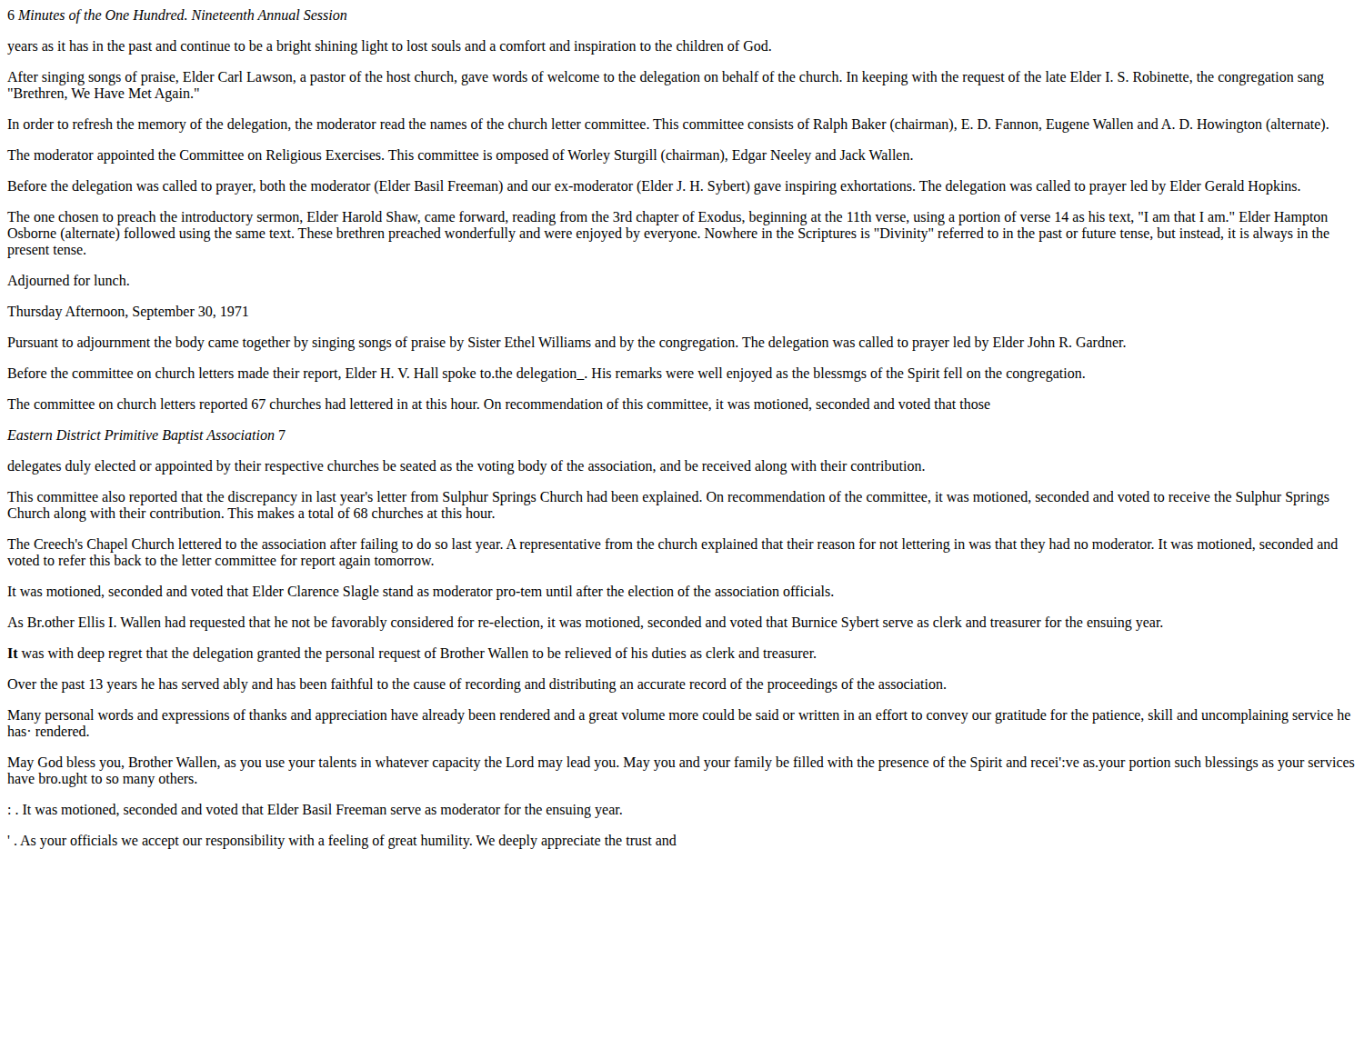6 Minutes of the One Hundred. Nineteenth Annual Session
years as it has in the past and continue to be a bright shining light to lost souls and a comfort and inspiration to the children of God.
After singing songs of praise, Elder Carl Lawson, a pastor of the host church, gave words of welcome to the delegation on behalf of the church. In keeping with the request of the late Elder I. S. Robinette, the congregation sang "Brethren, We Have Met Again."
In order to refresh the memory of the delegation, the moderator read the names of the church letter committee. This committee consists of Ralph Baker (chairman), E. D. Fannon, Eugene Wallen and A. D. Howington (alternate).
The moderator appointed the Committee on Religious Exercises. This committee is omposed of Worley Sturgill (chairman), Edgar Neeley and Jack Wallen.
Before the delegation was called to prayer, both the moderator (Elder Basil Freeman) and our ex-moderator (Elder J. H. Sybert) gave inspiring exhortations. The delegation was called to prayer led by Elder Gerald Hopkins.
The one chosen to preach the introductory sermon, Elder Harold Shaw, came forward, reading from the 3rd chapter of Exodus, beginning at the 11th verse, using a portion of verse 14 as his text, "I am that I am." Elder Hampton Osborne (alternate) followed using the same text. These brethren preached wonderfully and were enjoyed by everyone. Nowhere in the Scriptures is "Divinity" referred to in the past or future tense, but instead, it is always in the present tense.
Adjourned for lunch.
Thursday Afternoon, September 30, 1971
Pursuant to adjournment the body came together by singing songs of praise by Sister Ethel Williams and by the congregation. The delegation was called to prayer led by Elder John R. Gardner.
Before the committee on church letters made their report, Elder H. V. Hall spoke to.the delegation_. His remarks were well enjoyed as the blessmgs of the Spirit fell on the congregation.
The committee on church letters reported 67 churches had lettered in at this hour. On recommendation of this committee, it was motioned, seconded and voted that those
Eastern District Primitive Baptist Association 7
delegates duly elected or appointed by their respective churches be seated as the voting body of the association, and be received along with their contribution.
This committee also reported that the discrepancy in last year's letter from Sulphur Springs Church had been explained. On recommendation of the committee, it was motioned, seconded and voted to receive the Sulphur Springs Church along with their contribution. This makes a total of 68 churches at this hour.
The Creech's Chapel Church lettered to the association after failing to do so last year. A representative from the church explained that their reason for not lettering in was that they had no moderator. It was motioned, seconded and voted to refer this back to the letter committee for report again tomorrow.
It was motioned, seconded and voted that Elder Clarence Slagle stand as moderator pro-tem until after the election of the association officials.
As Br.other Ellis I. Wallen had requested that he not be favorably considered for re-election, it was motioned, seconded and voted that Burnice Sybert serve as clerk and treasurer for the ensuing year.
It was with deep regret that the delegation granted the personal request of Brother Wallen to be relieved of his duties as clerk and treasurer.
Over the past 13 years he has served ably and has been faithful to the cause of recording and distributing an accurate record of the proceedings of the association.
Many personal words and expressions of thanks and appreciation have already been rendered and a great volume more could be said or written in an effort to convey our gratitude for the patience, skill and uncomplaining service he has· rendered.
May God bless you, Brother Wallen, as you use your talents in whatever capacity the Lord may lead you. May you and your family be filled with the presence of the Spirit and recei':ve as.your portion such blessings as your services have bro.ught to so many others.
: . It was motioned, seconded and voted that Elder Basil Freeman serve as moderator for the ensuing year.
' . As your officials we accept our responsibility with a feeling of great humility. We deeply appreciate the trust and